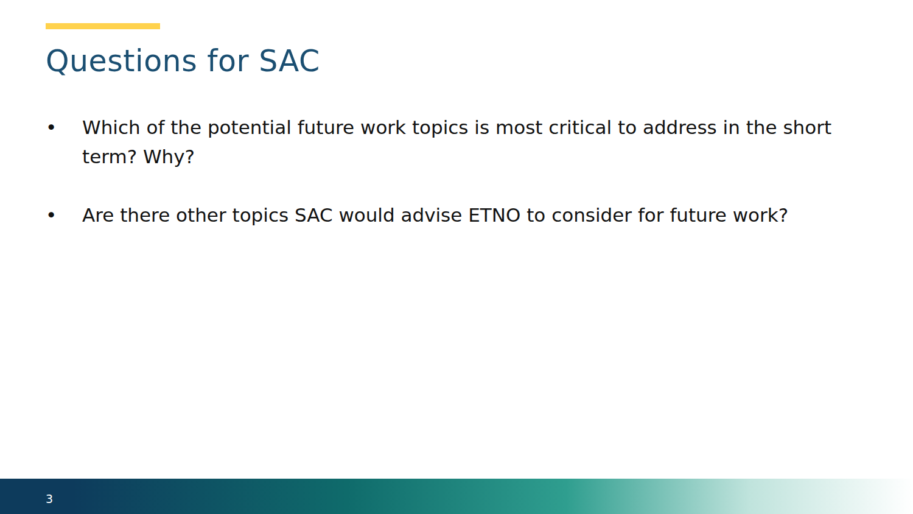Questions for SAC
Which of the potential future work topics is most critical to address in the short term? Why?
Are there other topics SAC would advise ETNO to consider for future work?
3